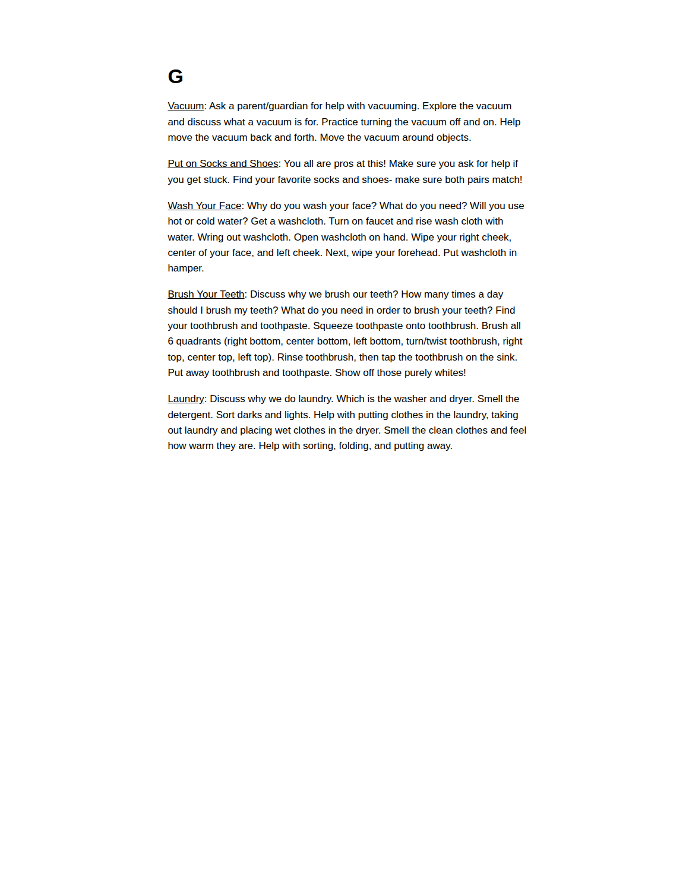G
Vacuum: Ask a parent/guardian for help with vacuuming. Explore the vacuum and discuss what a vacuum is for. Practice turning the vacuum off and on. Help move the vacuum back and forth. Move the vacuum around objects.
Put on Socks and Shoes: You all are pros at this! Make sure you ask for help if you get stuck. Find your favorite socks and shoes- make sure both pairs match!
Wash Your Face: Why do you wash your face? What do you need? Will you use hot or cold water? Get a washcloth. Turn on faucet and rise wash cloth with water. Wring out washcloth. Open washcloth on hand. Wipe your right cheek, center of your face, and left cheek. Next, wipe your forehead. Put washcloth in hamper.
Brush Your Teeth: Discuss why we brush our teeth? How many times a day should I brush my teeth? What do you need in order to brush your teeth? Find your toothbrush and toothpaste. Squeeze toothpaste onto toothbrush. Brush all 6 quadrants (right bottom, center bottom, left bottom, turn/twist toothbrush, right top, center top, left top). Rinse toothbrush, then tap the toothbrush on the sink. Put away toothbrush and toothpaste. Show off those purely whites!
Laundry: Discuss why we do laundry. Which is the washer and dryer. Smell the detergent. Sort darks and lights. Help with putting clothes in the laundry, taking out laundry and placing wet clothes in the dryer. Smell the clean clothes and feel how warm they are. Help with sorting, folding, and putting away.